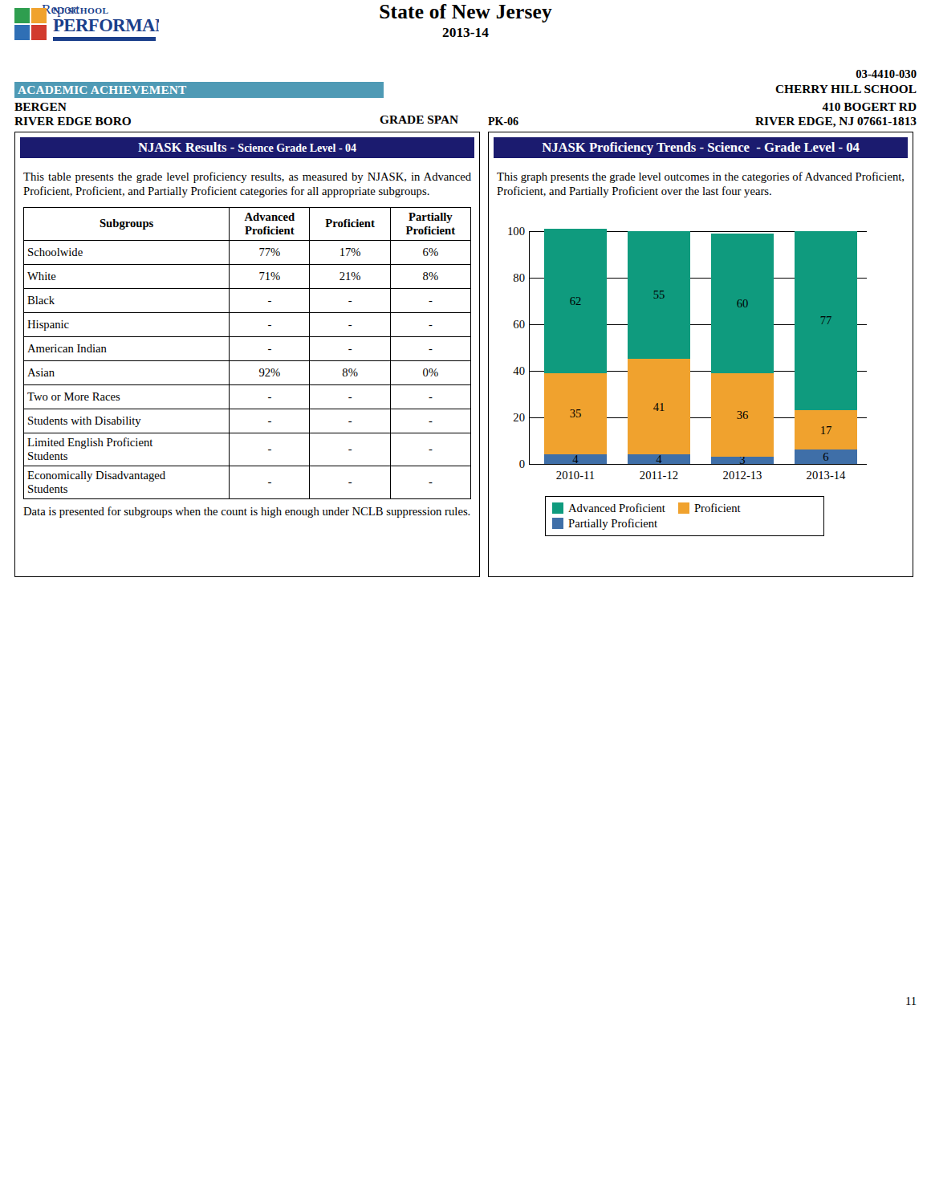NJ SCHOOL
PERFORMANCE
Report
State of New Jersey
2013-14
03-4410-030
ACADEMIC ACHIEVEMENT
BERGEN
RIVER EDGE BORO
GRADE SPAN
PK-06
CHERRY HILL SCHOOL
410 BOGERT RD
RIVER EDGE, NJ 07661-1813
NJASK Results - Science Grade Level - 04
This table presents the grade level proficiency results, as measured by NJASK, in Advanced Proficient, Proficient, and Partially Proficient categories for all appropriate subgroups.
| Subgroups | Advanced Proficient | Proficient | Partially Proficient |
| --- | --- | --- | --- |
| Schoolwide | 77% | 17% | 6% |
| White | 71% | 21% | 8% |
| Black | - | - | - |
| Hispanic | - | - | - |
| American Indian | - | - | - |
| Asian | 92% | 8% | 0% |
| Two or More Races | - | - | - |
| Students with Disability | - | - | - |
| Limited English Proficient Students | - | - | - |
| Economically Disadvantaged Students | - | - | - |
Data is presented for subgroups when the count is high enough under NCLB suppression rules.
NJASK Proficiency Trends - Science - Grade Level - 04
This graph presents the grade level outcomes in the categories of Advanced Proficient, Proficient, and Partially Proficient over the last four years.
100
80
60
40
20
0
2010-11 : PP 4, P 35, AP 62 (scale 2.9px per unit)
4
35
62
2010-11
4
41
55
2011-12
3
36
60
2012-13
6
17
77
2013-14
Advanced Proficient Proficient
Partially Proficient
11